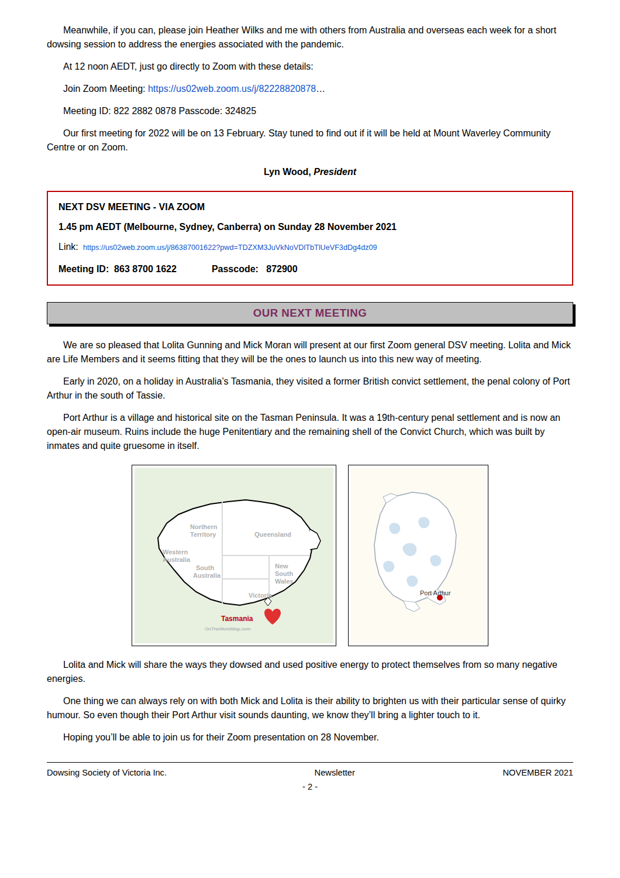Meanwhile, if you can, please join Heather Wilks and me with others from Australia and overseas each week for a short dowsing session to address the energies associated with the pandemic.
At 12 noon AEDT, just go directly to Zoom with these details:
Join Zoom Meeting: https://us02web.zoom.us/j/82228820878…
Meeting ID: 822 2882 0878 Passcode: 324825
Our first meeting for 2022 will be on 13 February. Stay tuned to find out if it will be held at Mount Waverley Community Centre or on Zoom.
Lyn Wood, President
NEXT DSV MEETING - VIA ZOOM
1.45 pm AEDT (Melbourne, Sydney, Canberra) on Sunday 28 November 2021
Link: https://us02web.zoom.us/j/86387001622?pwd=TDZXM3JuVkNoVDlTbTlUeVF3dDg4dz09
Meeting ID: 863 8700 1622 Passcode: 872900
OUR NEXT MEETING
We are so pleased that Lolita Gunning and Mick Moran will present at our first Zoom general DSV meeting. Lolita and Mick are Life Members and it seems fitting that they will be the ones to launch us into this new way of meeting.
Early in 2020, on a holiday in Australia’s Tasmania, they visited a former British convict settlement, the penal colony of Port Arthur in the south of Tassie.
Port Arthur is a village and historical site on the Tasman Peninsula. It was a 19th-century penal settlement and is now an open-air museum. Ruins include the huge Penitentiary and the remaining shell of the Convict Church, which was built by inmates and quite gruesome in itself.
Northern Territory Queensland Western Australia South Australia New South Wales Victoria Tasmania OnTheWorldMap.com
Port Arthur
Lolita and Mick will share the ways they dowsed and used positive energy to protect themselves from so many negative energies.
One thing we can always rely on with both Mick and Lolita is their ability to brighten us with their particular sense of quirky humour. So even though their Port Arthur visit sounds daunting, we know they’ll bring a lighter touch to it.
Hoping you’ll be able to join us for their Zoom presentation on 28 November.
Dowsing Society of Victoria Inc. Newsletter NOVEMBER 2021
- 2 -